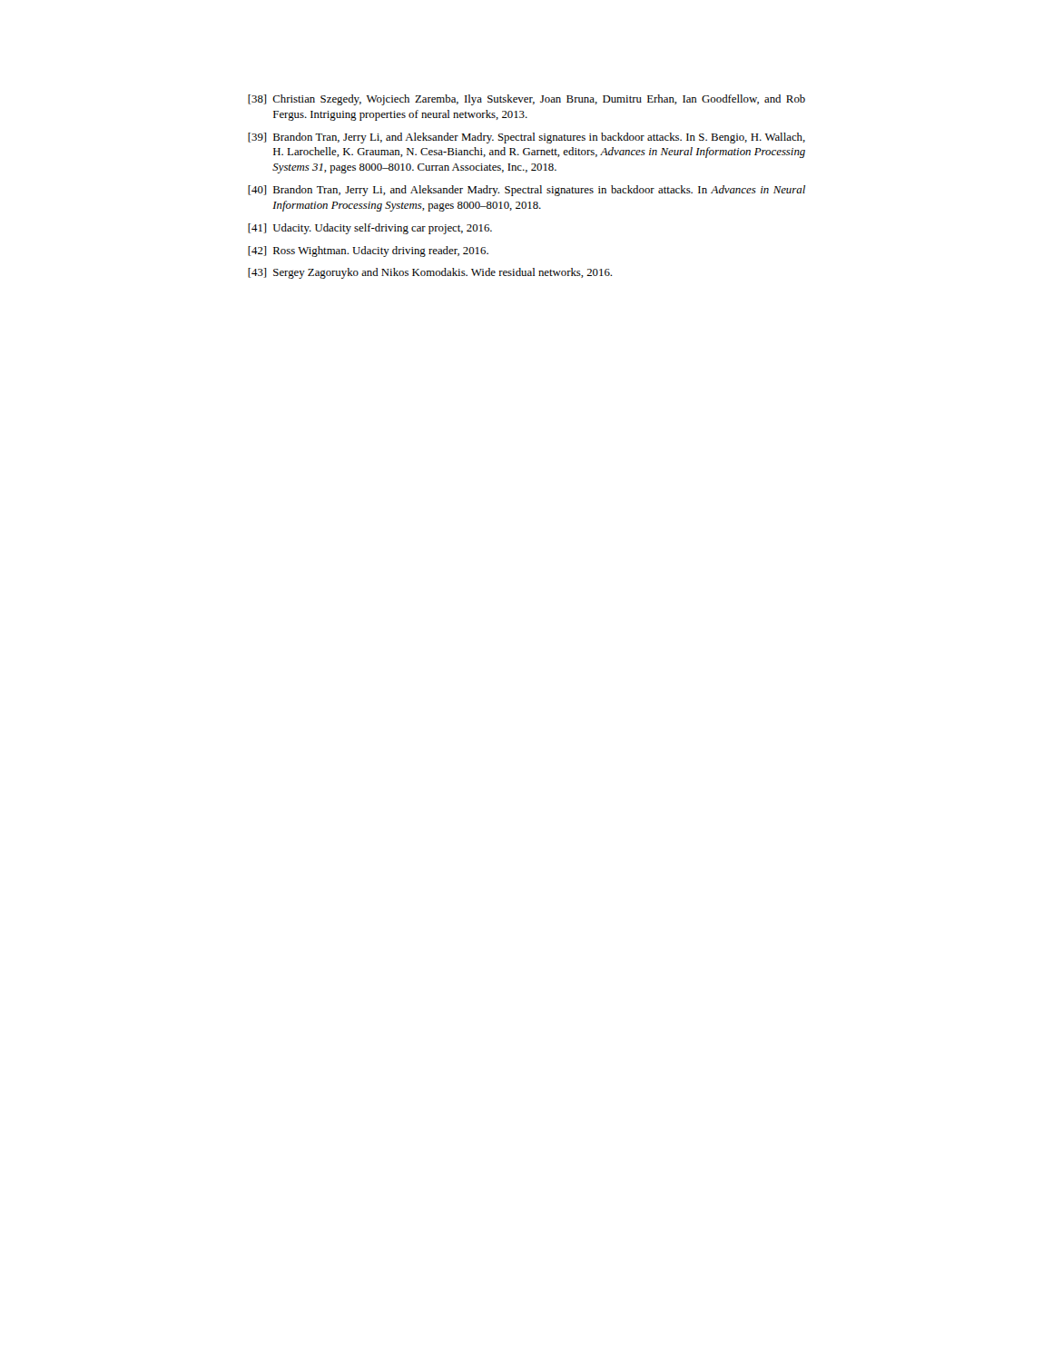[38] Christian Szegedy, Wojciech Zaremba, Ilya Sutskever, Joan Bruna, Dumitru Erhan, Ian Goodfellow, and Rob Fergus. Intriguing properties of neural networks, 2013.
[39] Brandon Tran, Jerry Li, and Aleksander Madry. Spectral signatures in backdoor attacks. In S. Bengio, H. Wallach, H. Larochelle, K. Grauman, N. Cesa-Bianchi, and R. Garnett, editors, Advances in Neural Information Processing Systems 31, pages 8000–8010. Curran Associates, Inc., 2018.
[40] Brandon Tran, Jerry Li, and Aleksander Madry. Spectral signatures in backdoor attacks. In Advances in Neural Information Processing Systems, pages 8000–8010, 2018.
[41] Udacity. Udacity self-driving car project, 2016.
[42] Ross Wightman. Udacity driving reader, 2016.
[43] Sergey Zagoruyko and Nikos Komodakis. Wide residual networks, 2016.